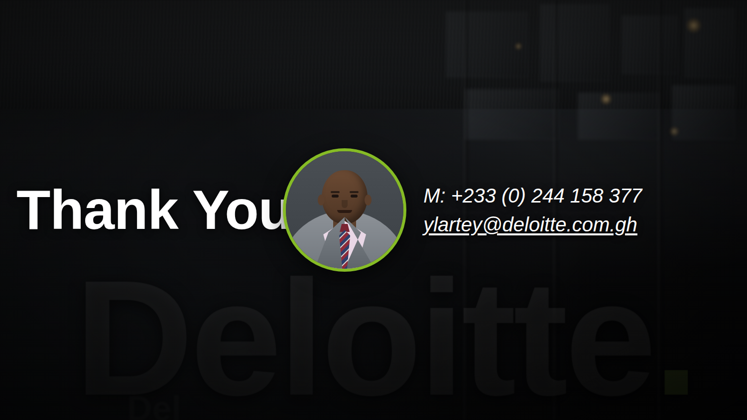Deloitte.
Del
Thank You
M: +233 (0) 244 158 377
ylartey@deloitte.com.gh